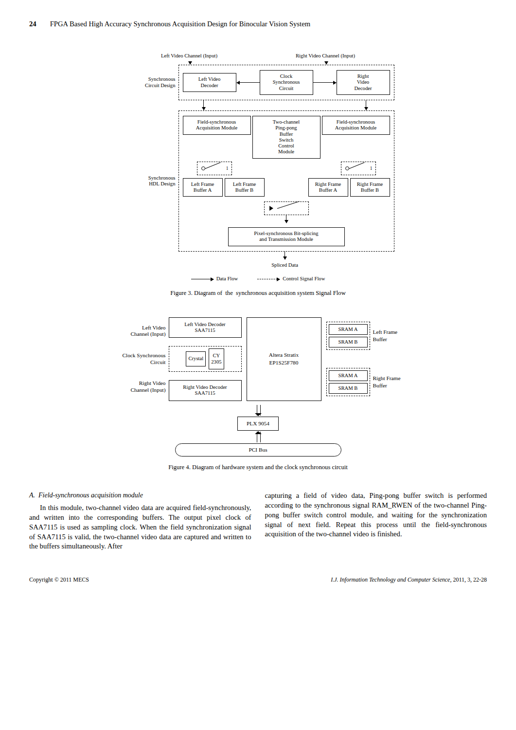24
FPGA Based High Accuracy Synchronous Acquisition Design for Binocular Vision System
Left Video Channel (Input) Right Video Channel (Input)
Synchronous
Circuit Design
Left Video
Decoder
Clock
Synchronous
Circuit
Right
Video
Decoder
Synchronous
HDL Design
Field-synchronous
Acquisition Module
Two-channel
Ping-pong
Buffer
Switch
Control
Module
Field-synchronous
Acquisition Module
1
1
Left Frame
Buffer A
Left Frame
Buffer B
Right Frame
Buffer A
Right Frame
Buffer B
Pixel-synchronous Bit-splicing
and Transmission Module
Spliced Data
Data Flow
Control Signal Flow
Figure 3. Diagram of the synchronous acquisition system Signal Flow
Left Video
Channel (Input)
Clock Synchronous
Circuit
Right Video
Channel (Input)
Left Video Decoder
SAA7115
Crystal
CY
2305
Right Video Decoder
SAA7115
Altera Stratix
EP1S25F780
SRAM A
SRAM B
Left Frame Buffer
SRAM A
SRAM B
Right Frame Buffer
PLX 9054
PCI Bus
Figure 4. Diagram of hardware system and the clock synchronous circuit
A. Field-synchronous acquisition module
In this module, two-channel video data are acquired field-synchronously, and written into the corresponding buffers. The output pixel clock of SAA7115 is used as sampling clock. When the field synchronization signal of SAA7115 is valid, the two-channel video data are captured and written to the buffers simultaneously. After
capturing a field of video data, Ping-pong buffer switch is performed according to the synchronous signal RAM_RWEN of the two-channel Ping-pong buffer switch control module, and waiting for the synchronization signal of next field. Repeat this process until the field-synchronous acquisition of the two-channel video is finished.
Copyright © 2011 MECS
I.J. Information Technology and Computer Science, 2011, 3, 22-28